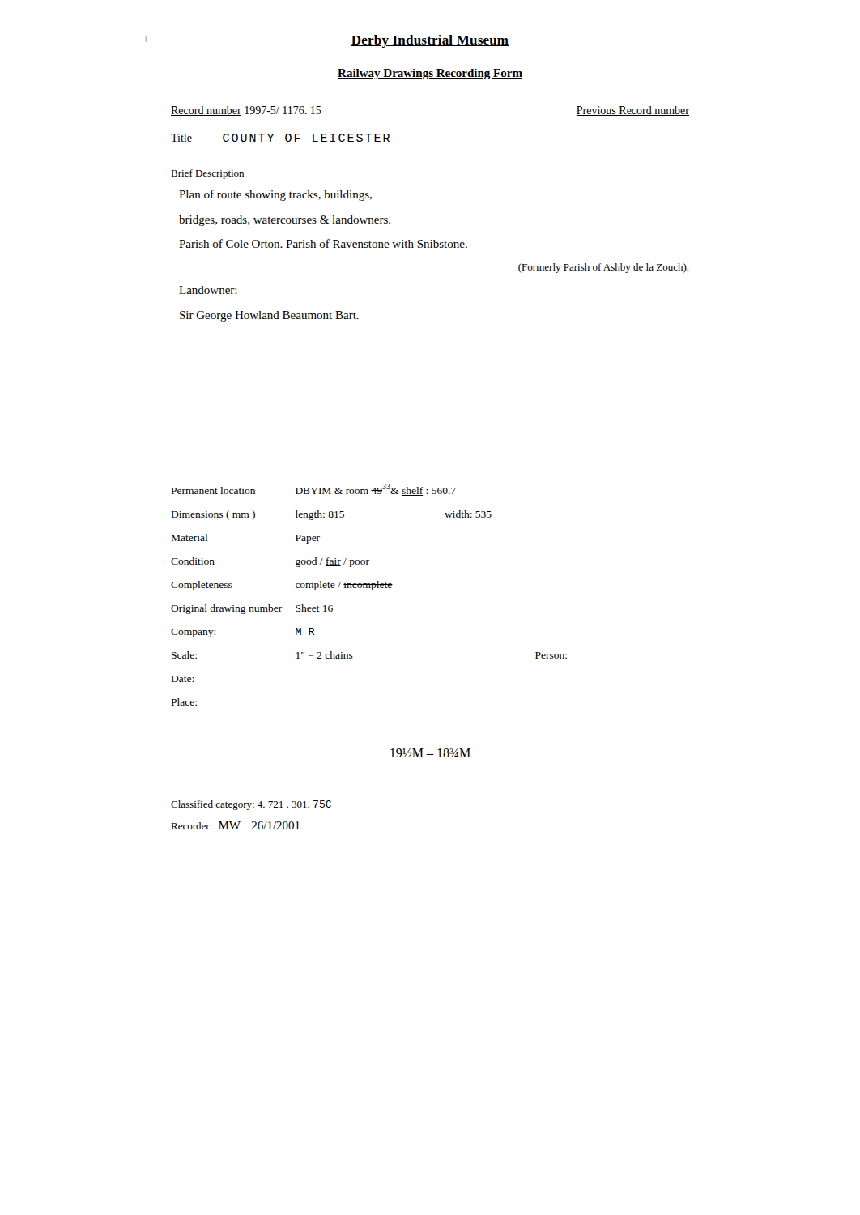ǀ
Derby Industrial Museum
Railway Drawings Recording Form
Previous Record number Record number 1997-5/ 1176. 15
Title COUNTY OF LEICESTER
Brief Description
Plan of route showing tracks, buildings,
bridges, roads, watercourses & landowners.
Parish of Cole Orton. Parish of Ravenstone with Snibstone.
(Formerly Parish of Ashby de la Zouch).
Landowner:
Sir George Howland Beaumont Bart.
Permanent location DBYIM & room 4933& shelf : 560.7
Dimensions ( mm ) length: 815 width: 535
Material Paper
Condition good / fair / poor
Completeness complete / incomplete
Original drawing number Sheet 16
Company: M R
Person: Scale: 1″ = 2 chains
Date:
Place:
19½M – 18¾M
Classified category: 4. 721 . 301. 75C
Recorder: MW 26/1/2001